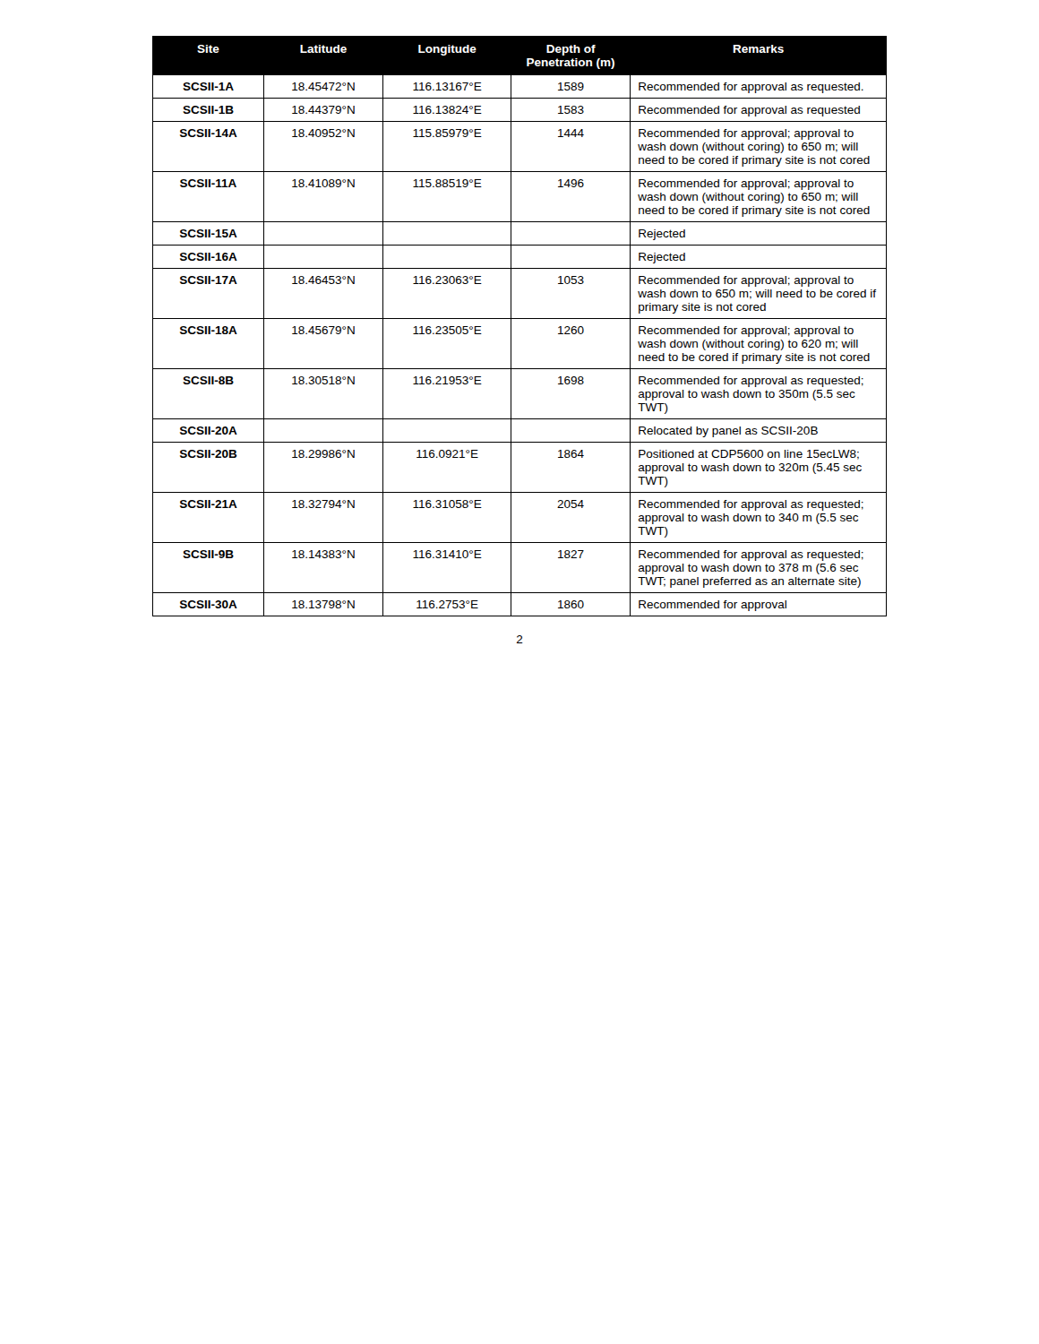| Site | Latitude | Longitude | Depth of Penetration (m) | Remarks |
| --- | --- | --- | --- | --- |
| SCSII-1A | 18.45472°N | 116.13167°E | 1589 | Recommended for approval as requested. |
| SCSII-1B | 18.44379°N | 116.13824°E | 1583 | Recommended for approval as requested |
| SCSII-14A | 18.40952°N | 115.85979°E | 1444 | Recommended for approval; approval to wash down (without coring) to 650 m; will need to be cored if primary site is not cored |
| SCSII-11A | 18.41089°N | 115.88519°E | 1496 | Recommended for approval; approval to wash down (without coring) to 650 m; will need to be cored if primary site is not cored |
| SCSII-15A | | | | Rejected |
| SCSII-16A | | | | Rejected |
| SCSII-17A | 18.46453°N | 116.23063°E | 1053 | Recommended for approval; approval to wash down to 650 m; will need to be cored if primary site is not cored |
| SCSII-18A | 18.45679°N | 116.23505°E | 1260 | Recommended for approval; approval to wash down (without coring) to 620 m; will need to be cored if primary site is not cored |
| SCSII-8B | 18.30518°N | 116.21953°E | 1698 | Recommended for approval as requested; approval to wash down to 350m (5.5 sec TWT) |
| SCSII-20A | | | | Relocated by panel as SCSII-20B |
| SCSII-20B | 18.29986°N | 116.0921°E | 1864 | Positioned at CDP5600 on line 15ecLW8; approval to wash down to 320m (5.45 sec TWT) |
| SCSII-21A | 18.32794°N | 116.31058°E | 2054 | Recommended for approval as requested; approval to wash down to 340 m (5.5 sec TWT) |
| SCSII-9B | 18.14383°N | 116.31410°E | 1827 | Recommended for approval as requested; approval to wash down to 378 m (5.6 sec TWT; panel preferred as an alternate site) |
| SCSII-30A | 18.13798°N | 116.2753°E | 1860 | Recommended for approval |
2